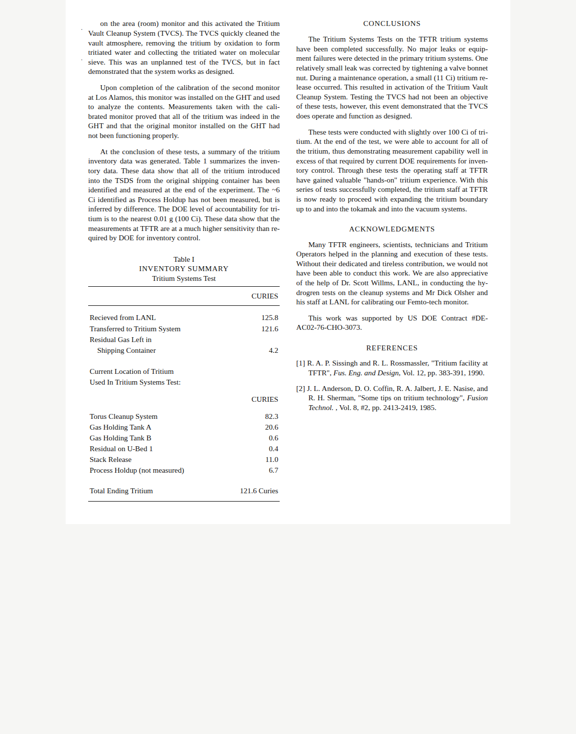. .
on the area (room) monitor and this activated the Tritium Vault Cleanup System (TVCS). The TVCS quickly cleaned the vault atmosphere, removing the tritium by oxidation to form tritiated water and collecting the tritiated water on molecular sieve. This was an unplanned test of the TVCS, but in fact demonstrated that the system works as designed.
Upon completion of the calibration of the second monitor at Los Alamos, this monitor was installed on the GHT and used to analyze the contents. Measurements taken with the calibrated monitor proved that all of the tritium was indeed in the GHT and that the original monitor installed on the GHT had not been functioning properly.
At the conclusion of these tests, a summary of the tritium inventory data was generated. Table 1 summarizes the inventory data. These data show that all of the tritium introduced into the TSDS from the original shipping container has been identified and measured at the end of the experiment. The ~6 Ci identified as Process Holdup has not been measured, but is inferred by difference. The DOE level of accountability for tritium is to the nearest 0.01 g (100 Ci). These data show that the measurements at TFTR are at a much higher sensitivity than required by DOE for inventory control.
Table I INVENTORY SUMMARY Tritium Systems Test
| | CURIES |
| Recieved from LANL | 125.8 |
| Transferred to Tritium System | 121.6 |
| Residual Gas Left in | |
| Shipping Container | 4.2 |
| Current Location of Tritium |
| Used In Tritium Systems Test: |
| | CURIES |
| Torus Cleanup System | 82.3 |
| Gas Holding Tank A | 20.6 |
| Gas Holding Tank B | 0.6 |
| Residual on U-Bed 1 | 0.4 |
| Stack Release | 11.0 |
| Process Holdup (not measured) | 6.7 |
| Total Ending Tritium | 121.6 Curies |
Conclusions
The Tritium Systems Tests on the TFTR tritium systems have been completed successfully. No major leaks or equipment failures were detected in the primary tritium systems. One relatively small leak was corrected by tightening a valve bonnet nut. During a maintenance operation, a small (11 Ci) tritium release occurred. This resulted in activation of the Tritium Vault Cleanup System. Testing the TVCS had not been an objective of these tests, however, this event demonstrated that the TVCS does operate and function as designed.
These tests were conducted with slightly over 100 Ci of tritium. At the end of the test, we were able to account for all of the tritium, thus demonstrating measurement capability well in excess of that required by current DOE requirements for inventory control. Through these tests the operating staff at TFTR have gained valuable "hands-on" tritium experience. With this series of tests successfully completed, the tritium staff at TFTR is now ready to proceed with expanding the tritium boundary up to and into the tokamak and into the vacuum systems.
Acknowledgments
Many TFTR engineers, scientists, technicians and Tritium Operators helped in the planning and execution of these tests. Without their dedicated and tireless contribution, we would not have been able to conduct this work. We are also appreciative of the help of Dr. Scott Willms, LANL, in conducting the hydrogren tests on the cleanup systems and Mr Dick Olsher and his staff at LANL for calibrating our Femto-tech monitor.
This work was supported by US DOE Contract #DE-AC02-76-CHO-3073.
References
[1] R. A. P. Sissingh and R. L. Rossmassler, "Tritium facility at TFTR", Fus. Eng. and Design, Vol. 12, pp. 383-391, 1990.
[2] J. L. Anderson, D. O. Coffin, R. A. Jalbert, J. E. Nasise, and R. H. Sherman, "Some tips on tritium technology", Fusion Technol. , Vol. 8, #2, pp. 2413-2419, 1985.